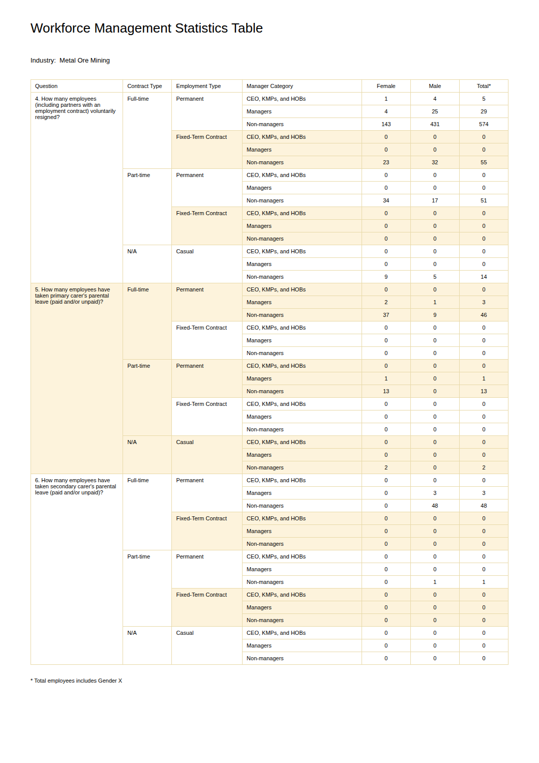Workforce Management Statistics Table
Industry: Metal Ore Mining
| Question | Contract Type | Employment Type | Manager Category | Female | Male | Total* |
| --- | --- | --- | --- | --- | --- | --- |
| 4. How many employees (including partners with an employment contract) voluntarily resigned? | Full-time | Permanent | CEO, KMPs, and HOBs | 1 | 4 | 5 |
| Managers | 4 | 25 | 29 |
| Non-managers | 143 | 431 | 574 |
| Fixed-Term Contract | CEO, KMPs, and HOBs | 0 | 0 | 0 |
| Managers | 0 | 0 | 0 |
| Non-managers | 23 | 32 | 55 |
| Part-time | Permanent | CEO, KMPs, and HOBs | 0 | 0 | 0 |
| Managers | 0 | 0 | 0 |
| Non-managers | 34 | 17 | 51 |
| Fixed-Term Contract | CEO, KMPs, and HOBs | 0 | 0 | 0 |
| Managers | 0 | 0 | 0 |
| Non-managers | 0 | 0 | 0 |
| N/A | Casual | CEO, KMPs, and HOBs | 0 | 0 | 0 |
| Managers | 0 | 0 | 0 |
| Non-managers | 9 | 5 | 14 |
| 5. How many employees have taken primary carer's parental leave (paid and/or unpaid)? | Full-time | Permanent | CEO, KMPs, and HOBs | 0 | 0 | 0 |
| Managers | 2 | 1 | 3 |
| Non-managers | 37 | 9 | 46 |
| Fixed-Term Contract | CEO, KMPs, and HOBs | 0 | 0 | 0 |
| Managers | 0 | 0 | 0 |
| Non-managers | 0 | 0 | 0 |
| Part-time | Permanent | CEO, KMPs, and HOBs | 0 | 0 | 0 |
| Managers | 1 | 0 | 1 |
| Non-managers | 13 | 0 | 13 |
| Fixed-Term Contract | CEO, KMPs, and HOBs | 0 | 0 | 0 |
| Managers | 0 | 0 | 0 |
| Non-managers | 0 | 0 | 0 |
| N/A | Casual | CEO, KMPs, and HOBs | 0 | 0 | 0 |
| Managers | 0 | 0 | 0 |
| Non-managers | 2 | 0 | 2 |
| 6. How many employees have taken secondary carer's parental leave (paid and/or unpaid)? | Full-time | Permanent | CEO, KMPs, and HOBs | 0 | 0 | 0 |
| Managers | 0 | 3 | 3 |
| Non-managers | 0 | 48 | 48 |
| Fixed-Term Contract | CEO, KMPs, and HOBs | 0 | 0 | 0 |
| Managers | 0 | 0 | 0 |
| Non-managers | 0 | 0 | 0 |
| Part-time | Permanent | CEO, KMPs, and HOBs | 0 | 0 | 0 |
| Managers | 0 | 0 | 0 |
| Non-managers | 0 | 1 | 1 |
| Fixed-Term Contract | CEO, KMPs, and HOBs | 0 | 0 | 0 |
| Managers | 0 | 0 | 0 |
| Non-managers | 0 | 0 | 0 |
| N/A | Casual | CEO, KMPs, and HOBs | 0 | 0 | 0 |
| Managers | 0 | 0 | 0 |
| Non-managers | 0 | 0 | 0 |
* Total employees includes Gender X